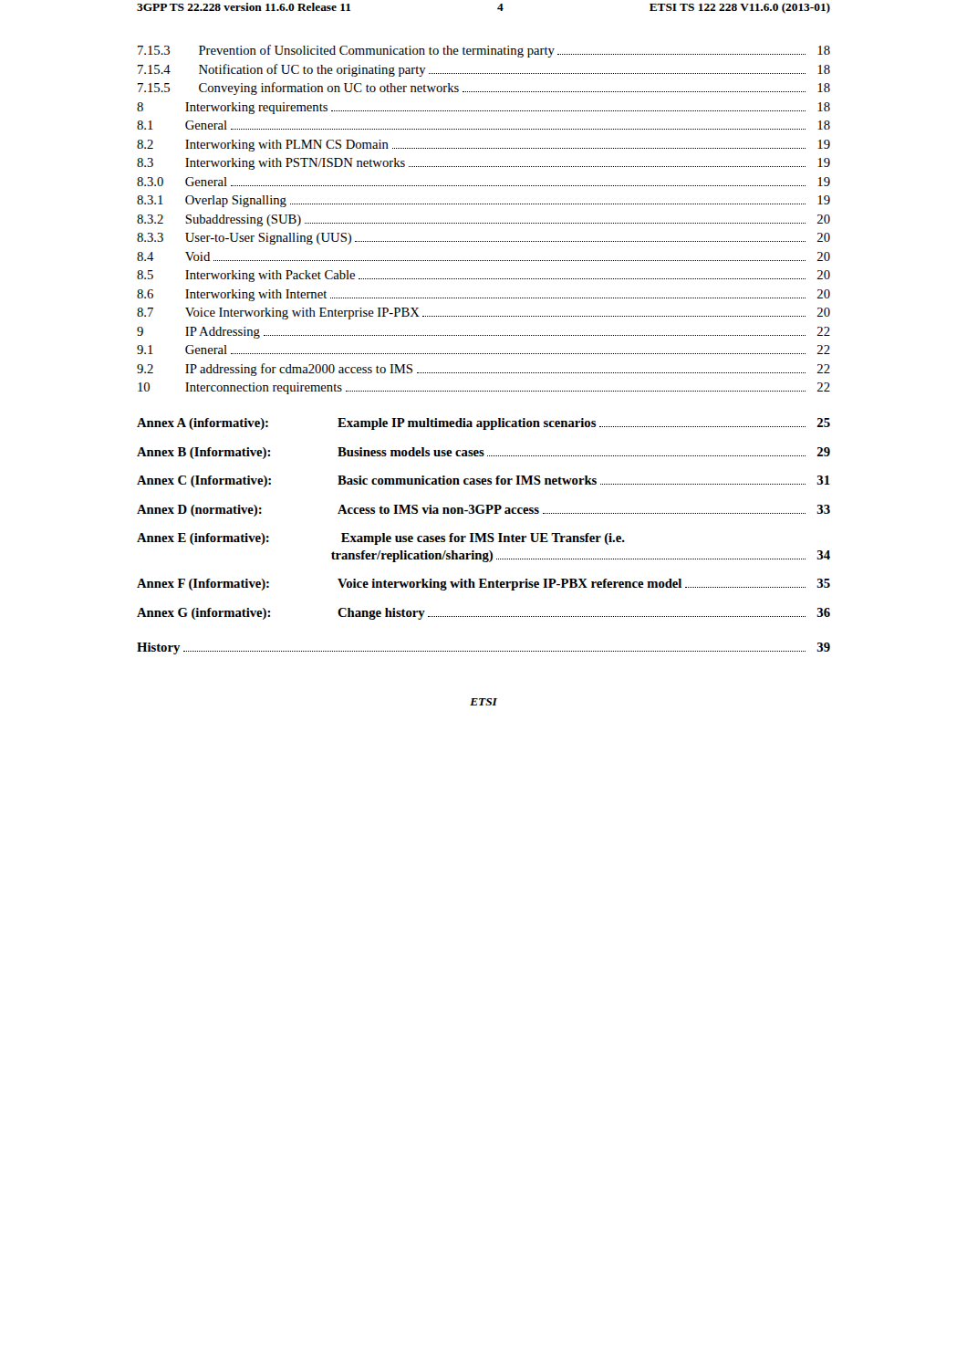3GPP TS 22.228 version 11.6.0 Release 11
4
ETSI TS 122 228 V11.6.0 (2013-01)
7.15.3 Prevention of Unsolicited Communication to the terminating party 18
7.15.4 Notification of UC to the originating party 18
7.15.5 Conveying information on UC to other networks 18
8 Interworking requirements 18
8.1 General 18
8.2 Interworking with PLMN CS Domain 19
8.3 Interworking with PSTN/ISDN networks 19
8.3.0 General 19
8.3.1 Overlap Signalling 19
8.3.2 Subaddressing (SUB) 20
8.3.3 User-to-User Signalling (UUS) 20
8.4 Void 20
8.5 Interworking with Packet Cable 20
8.6 Interworking with Internet 20
8.7 Voice Interworking with Enterprise IP-PBX 20
9 IP Addressing 22
9.1 General 22
9.2 IP addressing for cdma2000 access to IMS 22
10 Interconnection requirements 22
Annex A (informative): Example IP multimedia application scenarios 25
Annex B (Informative): Business models use cases 29
Annex C (Informative): Basic communication cases for IMS networks 31
Annex D (normative): Access to IMS via non-3GPP access 33
Annex E (informative): Example use cases for IMS Inter UE Transfer (i.e.
transfer/replication/sharing) 34
Annex F (Informative): Voice interworking with Enterprise IP-PBX reference model 35
Annex G (informative): Change history 36
History 39
ETSI